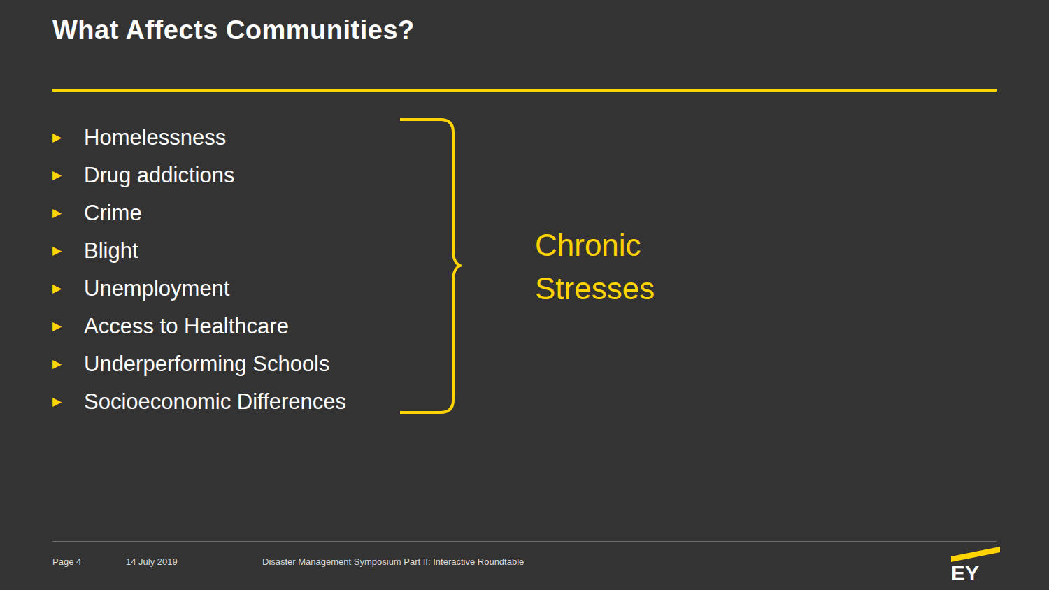What Affects Communities?
Homelessness
Drug addictions
Crime
Blight
Unemployment
Access to Healthcare
Underperforming Schools
Socioeconomic Differences
Chronic
Stresses
Page 414 July 2019 Disaster Management Symposium Part II: Interactive Roundtable
EY